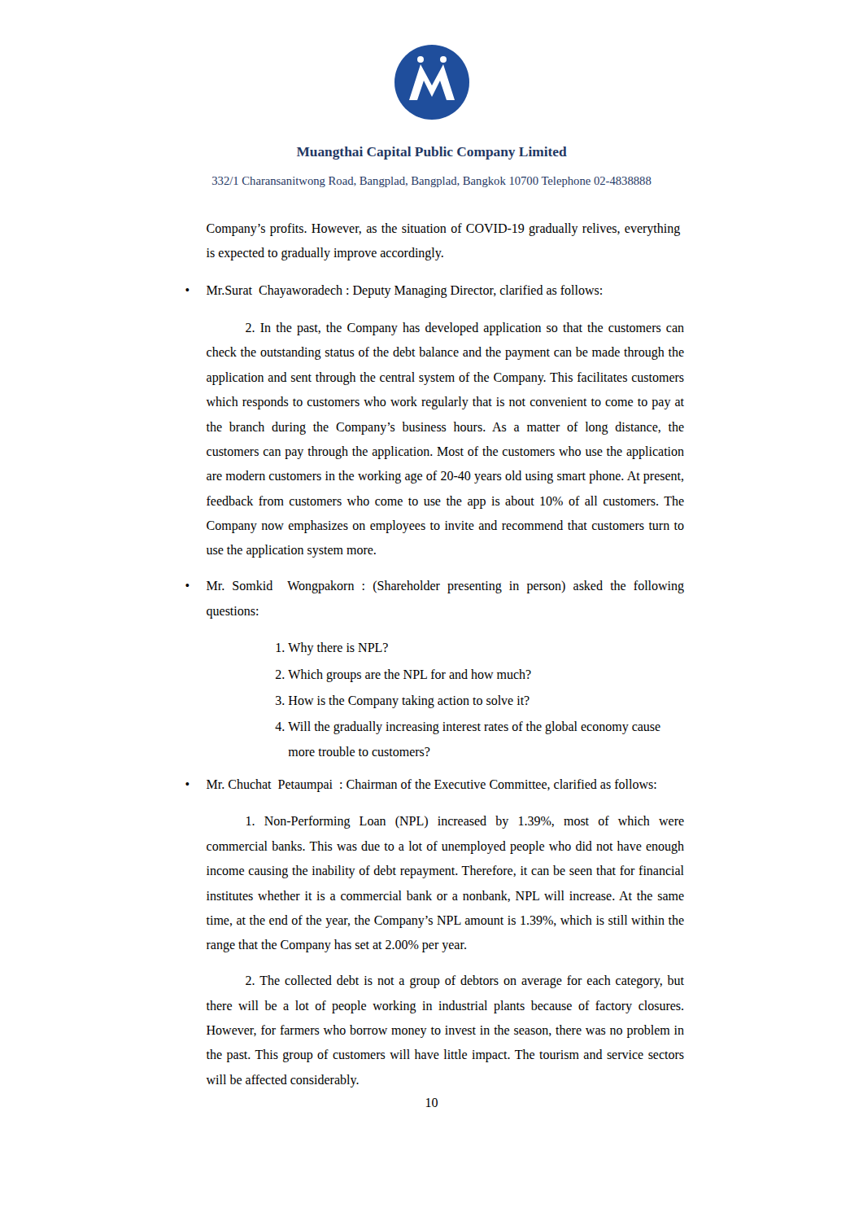Muangthai Capital Public Company Limited
332/1 Charansanitwong Road, Bangplad, Bangplad, Bangkok 10700 Telephone 02‑4838888
Company’s profits. However, as the situation of COVID‑19 gradually relives, everything is expected to gradually improve accordingly.
Mr.Surat Chayaworadech : Deputy Managing Director, clarified as follows:
2. In the past, the Company has developed application so that the customers can check the outstanding status of the debt balance and the payment can be made through the application and sent through the central system of the Company. This facilitates customers which responds to customers who work regularly that is not convenient to come to pay at the branch during the Company’s business hours. As a matter of long distance, the customers can pay through the application. Most of the customers who use the application are modern customers in the working age of 20‑40 years old using smart phone. At present, feedback from customers who come to use the app is about 10% of all customers. The Company now emphasizes on employees to invite and recommend that customers turn to use the application system more.
Mr. Somkid Wongpakorn : (Shareholder presenting in person) asked the following questions:
Why there is NPL?
Which groups are the NPL for and how much?
How is the Company taking action to solve it?
Will the gradually increasing interest rates of the global economy cause more trouble to customers?
Mr. Chuchat Petaumpai : Chairman of the Executive Committee, clarified as follows:
1. Non‑Performing Loan (NPL) increased by 1.39%, most of which were commercial banks. This was due to a lot of unemployed people who did not have enough income causing the inability of debt repayment. Therefore, it can be seen that for financial institutes whether it is a commercial bank or a nonbank, NPL will increase. At the same time, at the end of the year, the Company’s NPL amount is 1.39%, which is still within the range that the Company has set at 2.00% per year.
2. The collected debt is not a group of debtors on average for each category, but there will be a lot of people working in industrial plants because of factory closures. However, for farmers who borrow money to invest in the season, there was no problem in the past. This group of customers will have little impact. The tourism and service sectors will be affected considerably.
10